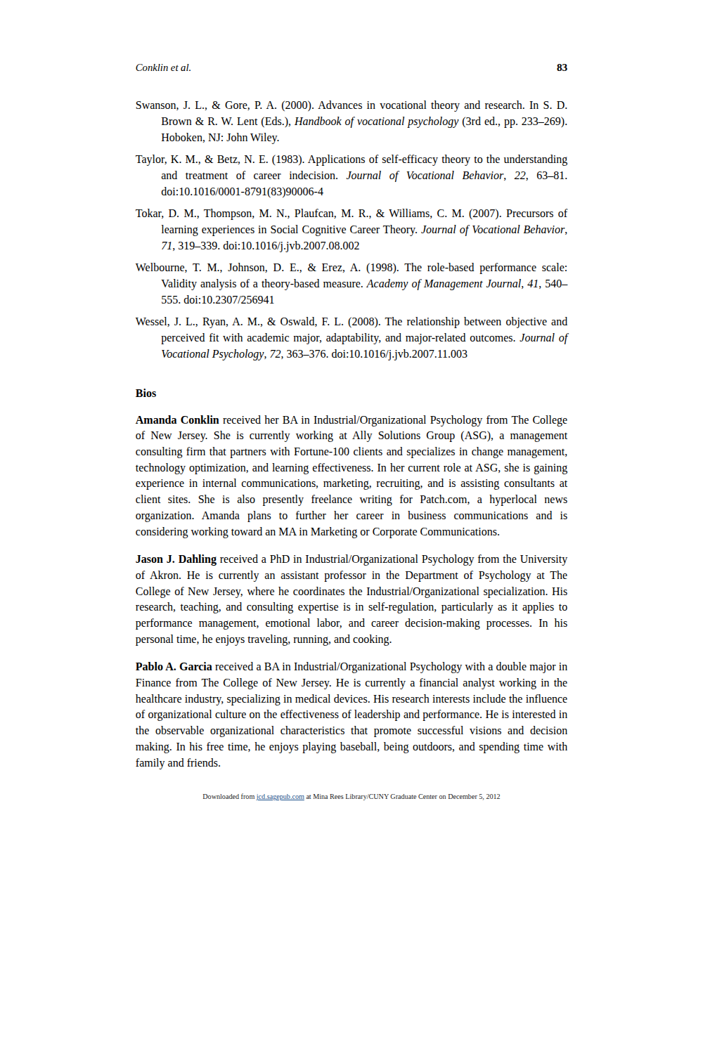Conklin et al. 83
Swanson, J. L., & Gore, P. A. (2000). Advances in vocational theory and research. In S. D. Brown & R. W. Lent (Eds.), Handbook of vocational psychology (3rd ed., pp. 233–269). Hoboken, NJ: John Wiley.
Taylor, K. M., & Betz, N. E. (1983). Applications of self-efficacy theory to the understanding and treatment of career indecision. Journal of Vocational Behavior, 22, 63–81. doi:10.1016/0001-8791(83)90006-4
Tokar, D. M., Thompson, M. N., Plaufcan, M. R., & Williams, C. M. (2007). Precursors of learning experiences in Social Cognitive Career Theory. Journal of Vocational Behavior, 71, 319–339. doi:10.1016/j.jvb.2007.08.002
Welbourne, T. M., Johnson, D. E., & Erez, A. (1998). The role-based performance scale: Validity analysis of a theory-based measure. Academy of Management Journal, 41, 540–555. doi:10.2307/256941
Wessel, J. L., Ryan, A. M., & Oswald, F. L. (2008). The relationship between objective and perceived fit with academic major, adaptability, and major-related outcomes. Journal of Vocational Psychology, 72, 363–376. doi:10.1016/j.jvb.2007.11.003
Bios
Amanda Conklin received her BA in Industrial/Organizational Psychology from The College of New Jersey. She is currently working at Ally Solutions Group (ASG), a management consulting firm that partners with Fortune-100 clients and specializes in change management, technology optimization, and learning effectiveness. In her current role at ASG, she is gaining experience in internal communications, marketing, recruiting, and is assisting consultants at client sites. She is also presently freelance writing for Patch.com, a hyperlocal news organization. Amanda plans to further her career in business communications and is considering working toward an MA in Marketing or Corporate Communications.
Jason J. Dahling received a PhD in Industrial/Organizational Psychology from the University of Akron. He is currently an assistant professor in the Department of Psychology at The College of New Jersey, where he coordinates the Industrial/Organizational specialization. His research, teaching, and consulting expertise is in self-regulation, particularly as it applies to performance management, emotional labor, and career decision-making processes. In his personal time, he enjoys traveling, running, and cooking.
Pablo A. Garcia received a BA in Industrial/Organizational Psychology with a double major in Finance from The College of New Jersey. He is currently a financial analyst working in the healthcare industry, specializing in medical devices. His research interests include the influence of organizational culture on the effectiveness of leadership and performance. He is interested in the observable organizational characteristics that promote successful visions and decision making. In his free time, he enjoys playing baseball, being outdoors, and spending time with family and friends.
Downloaded from jcd.sagepub.com at Mina Rees Library/CUNY Graduate Center on December 5, 2012